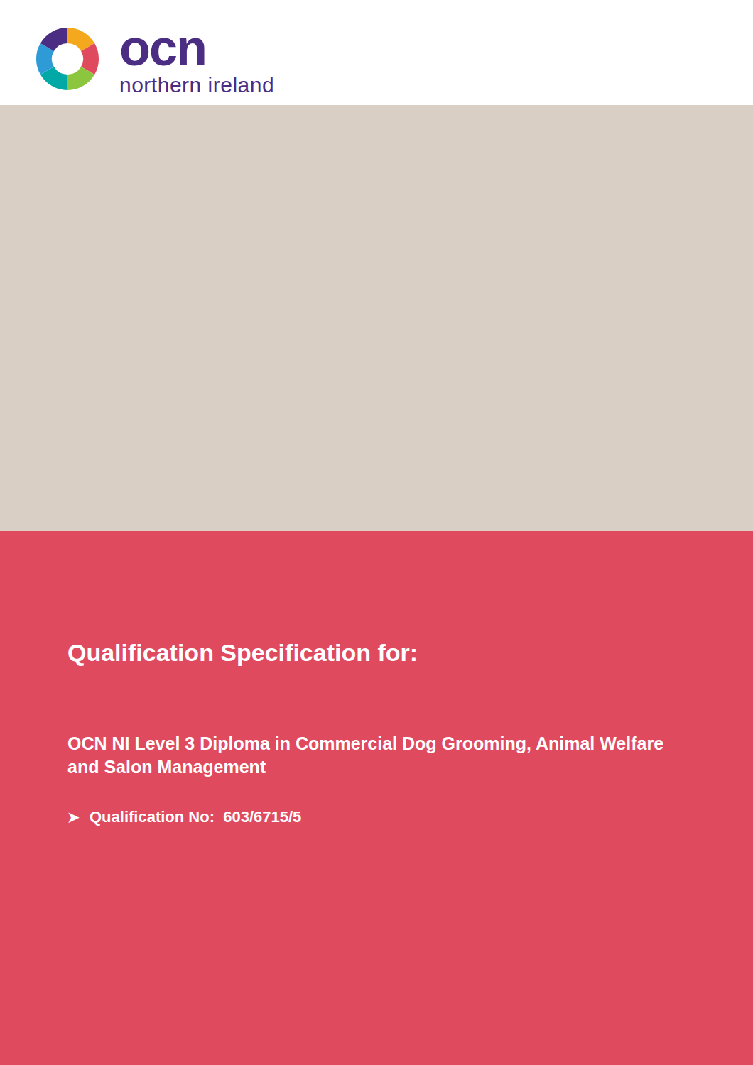ocn northern ireland
Qualification Specification for:
OCN NI Level 3 Diploma in Commercial Dog Grooming, Animal Welfare and Salon Management
➤Qualification No: 603/6715/5